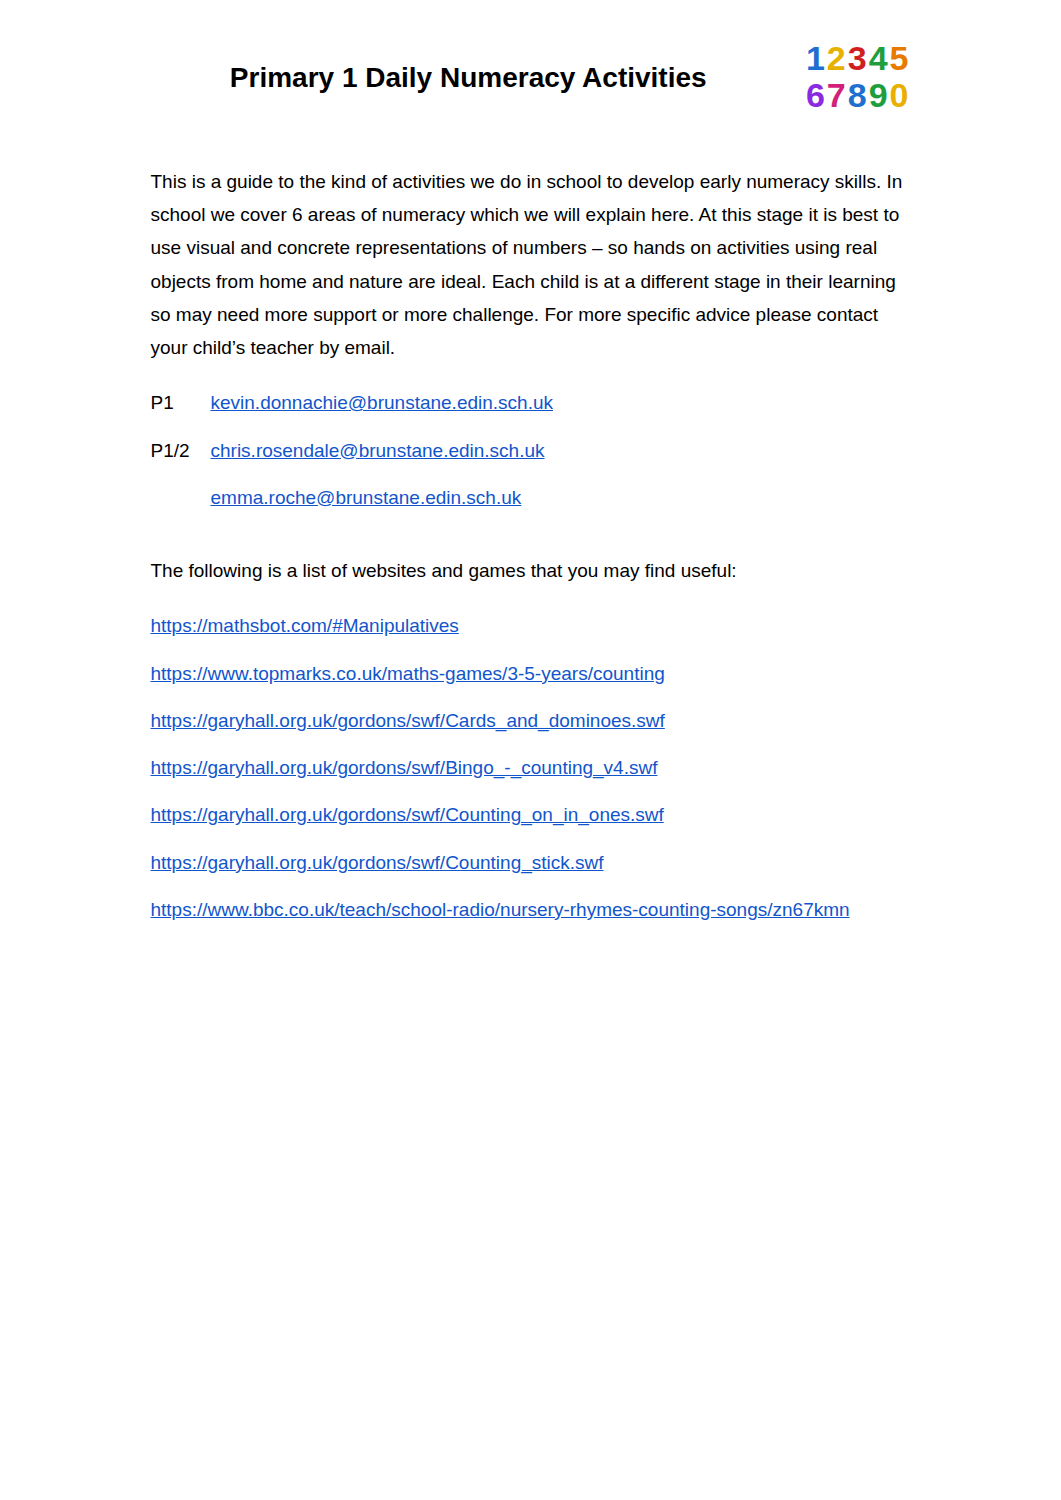Primary 1 Daily Numeracy Activities
12345
67890
This is a guide to the kind of activities we do in school to develop early numeracy skills. In school we cover 6 areas of numeracy which we will explain here. At this stage it is best to use visual and concrete representations of numbers – so hands on activities using real objects from home and nature are ideal. Each child is at a different stage in their learning so may need more support or more challenge. For more specific advice please contact your child’s teacher by email.
P1 kevin.donnachie@brunstane.edin.sch.uk
P1/2 chris.rosendale@brunstane.edin.sch.uk
emma.roche@brunstane.edin.sch.uk
The following is a list of websites and games that you may find useful:
https://mathsbot.com/#Manipulatives
https://www.topmarks.co.uk/maths-games/3-5-years/counting
https://garyhall.org.uk/gordons/swf/Cards_and_dominoes.swf
https://garyhall.org.uk/gordons/swf/Bingo_-_counting_v4.swf
https://garyhall.org.uk/gordons/swf/Counting_on_in_ones.swf
https://garyhall.org.uk/gordons/swf/Counting_stick.swf
https://www.bbc.co.uk/teach/school-radio/nursery-rhymes-counting-songs/zn67kmn